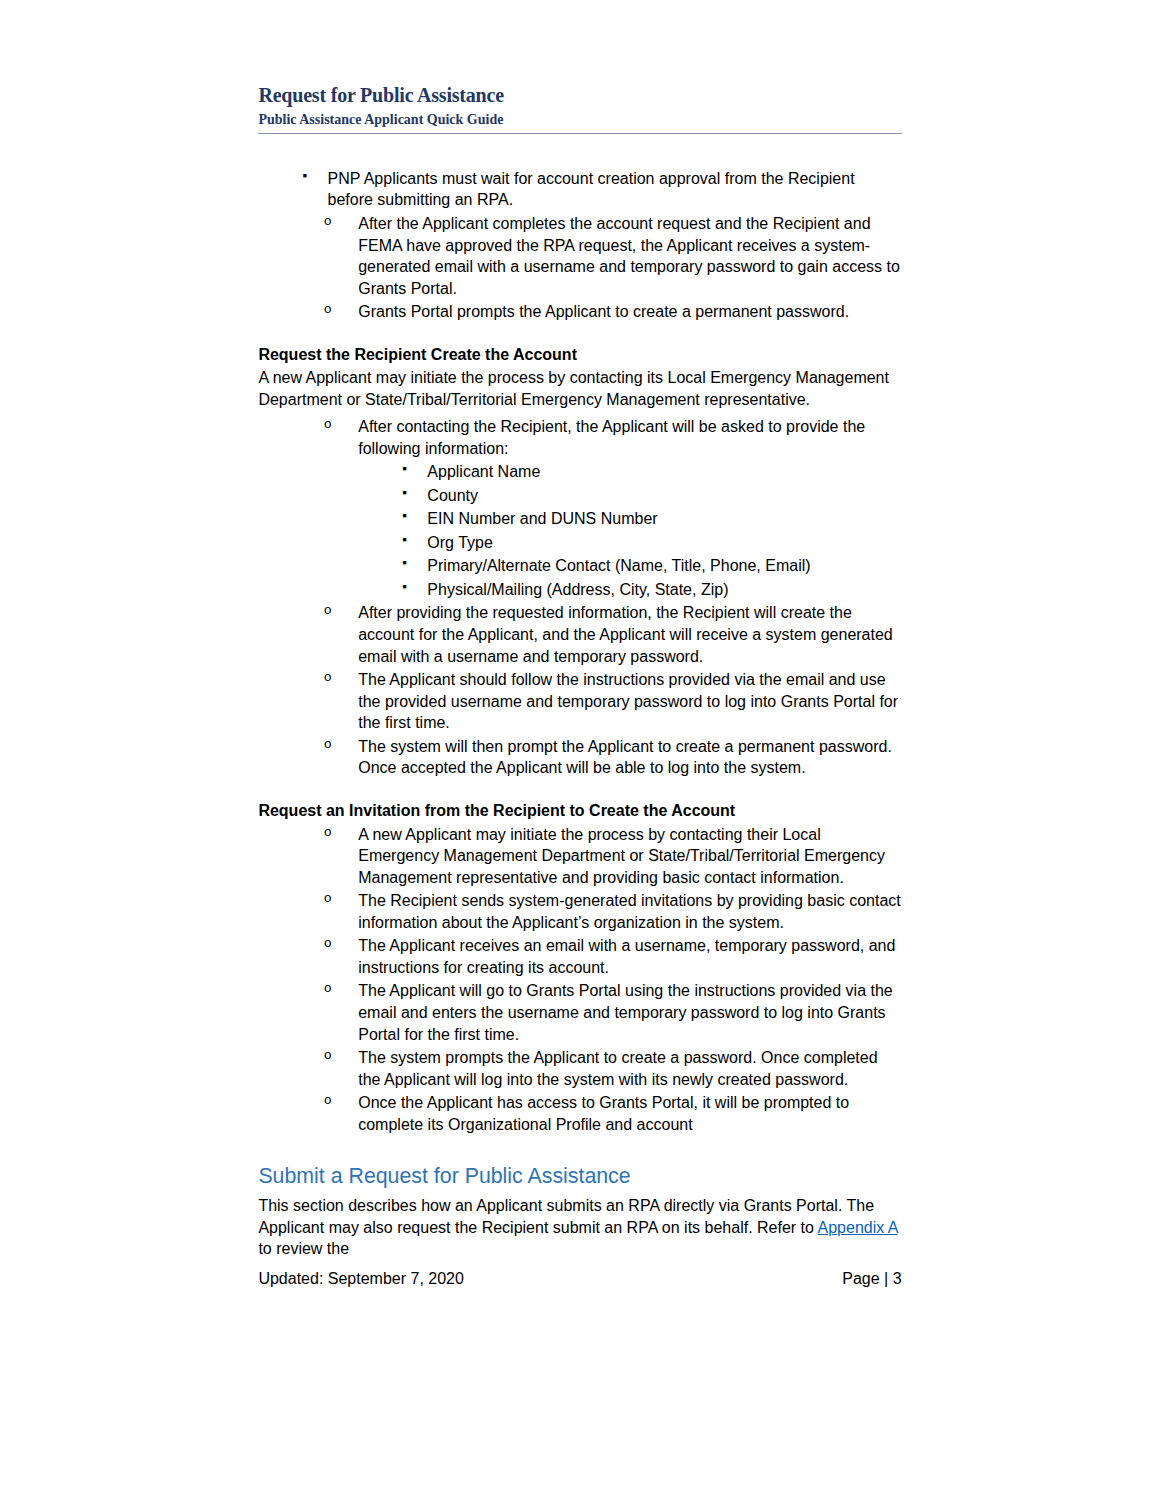Request for Public Assistance
Public Assistance Applicant Quick Guide
PNP Applicants must wait for account creation approval from the Recipient before submitting an RPA.
After the Applicant completes the account request and the Recipient and FEMA have approved the RPA request, the Applicant receives a system-generated email with a username and temporary password to gain access to Grants Portal.
Grants Portal prompts the Applicant to create a permanent password.
Request the Recipient Create the Account
A new Applicant may initiate the process by contacting its Local Emergency Management Department or State/Tribal/Territorial Emergency Management representative.
After contacting the Recipient, the Applicant will be asked to provide the following information:
Applicant Name
County
EIN Number and DUNS Number
Org Type
Primary/Alternate Contact (Name, Title, Phone, Email)
Physical/Mailing (Address, City, State, Zip)
After providing the requested information, the Recipient will create the account for the Applicant, and the Applicant will receive a system generated email with a username and temporary password.
The Applicant should follow the instructions provided via the email and use the provided username and temporary password to log into Grants Portal for the first time.
The system will then prompt the Applicant to create a permanent password. Once accepted the Applicant will be able to log into the system.
Request an Invitation from the Recipient to Create the Account
A new Applicant may initiate the process by contacting their Local Emergency Management Department or State/Tribal/Territorial Emergency Management representative and providing basic contact information.
The Recipient sends system-generated invitations by providing basic contact information about the Applicant’s organization in the system.
The Applicant receives an email with a username, temporary password, and instructions for creating its account.
The Applicant will go to Grants Portal using the instructions provided via the email and enters the username and temporary password to log into Grants Portal for the first time.
The system prompts the Applicant to create a password. Once completed the Applicant will log into the system with its newly created password.
Once the Applicant has access to Grants Portal, it will be prompted to complete its Organizational Profile and account
Submit a Request for Public Assistance
This section describes how an Applicant submits an RPA directly via Grants Portal. The Applicant may also request the Recipient submit an RPA on its behalf. Refer to Appendix A to review the
Updated: September 7, 2020 Page | 3